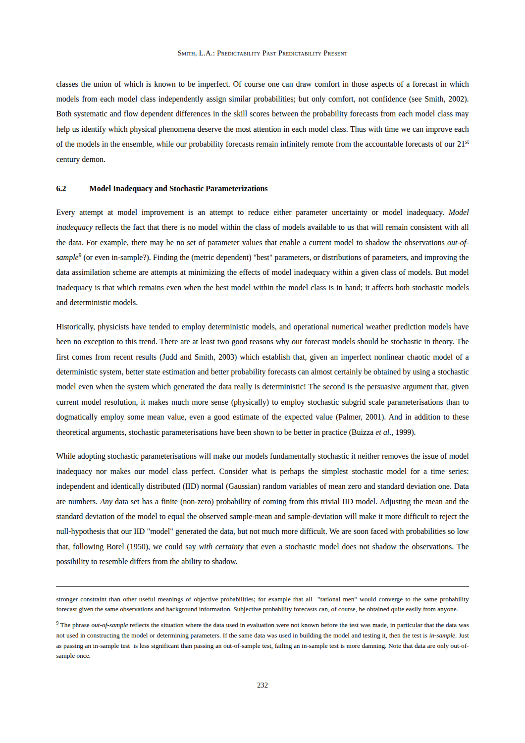Smith, L.A.: Predictability Past Predictability Present
classes the union of which is known to be imperfect. Of course one can draw comfort in those aspects of a forecast in which models from each model class independently assign similar probabilities; but only comfort, not confidence (see Smith, 2002). Both systematic and flow dependent differences in the skill scores between the probability forecasts from each model class may help us identify which physical phenomena deserve the most attention in each model class. Thus with time we can improve each of the models in the ensemble, while our probability forecasts remain infinitely remote from the accountable forecasts of our 21st century demon.
6.2 Model Inadequacy and Stochastic Parameterizations
Every attempt at model improvement is an attempt to reduce either parameter uncertainty or model inadequacy. Model inadequacy reflects the fact that there is no model within the class of models available to us that will remain consistent with all the data. For example, there may be no set of parameter values that enable a current model to shadow the observations out-of-sample9 (or even in-sample?). Finding the (metric dependent) "best" parameters, or distributions of parameters, and improving the data assimilation scheme are attempts at minimizing the effects of model inadequacy within a given class of models. But model inadequacy is that which remains even when the best model within the model class is in hand; it affects both stochastic models and deterministic models.
Historically, physicists have tended to employ deterministic models, and operational numerical weather prediction models have been no exception to this trend. There are at least two good reasons why our forecast models should be stochastic in theory. The first comes from recent results (Judd and Smith, 2003) which establish that, given an imperfect nonlinear chaotic model of a deterministic system, better state estimation and better probability forecasts can almost certainly be obtained by using a stochastic model even when the system which generated the data really is deterministic! The second is the persuasive argument that, given current model resolution, it makes much more sense (physically) to employ stochastic subgrid scale parameterisations than to dogmatically employ some mean value, even a good estimate of the expected value (Palmer, 2001). And in addition to these theoretical arguments, stochastic parameterisations have been shown to be better in practice (Buizza et al., 1999).
While adopting stochastic parameterisations will make our models fundamentally stochastic it neither removes the issue of model inadequacy nor makes our model class perfect. Consider what is perhaps the simplest stochastic model for a time series: independent and identically distributed (IID) normal (Gaussian) random variables of mean zero and standard deviation one. Data are numbers. Any data set has a finite (non-zero) probability of coming from this trivial IID model. Adjusting the mean and the standard deviation of the model to equal the observed sample-mean and sample-deviation will make it more difficult to reject the null-hypothesis that our IID "model" generated the data, but not much more difficult. We are soon faced with probabilities so low that, following Borel (1950), we could say with certainty that even a stochastic model does not shadow the observations. The possibility to resemble differs from the ability to shadow.
stronger constraint than other useful meanings of objective probabilities; for example that all "rational men" would converge to the same probability forecast given the same observations and background information. Subjective probability forecasts can, of course, be obtained quite easily from anyone.
9 The phrase out-of-sample reflects the situation where the data used in evaluation were not known before the test was made, in particular that the data was not used in constructing the model or determining parameters. If the same data was used in building the model and testing it, then the test is in-sample. Just as passing an in-sample test is less significant than passing an out-of-sample test, failing an in-sample test is more damning. Note that data are only out-of-sample once.
232